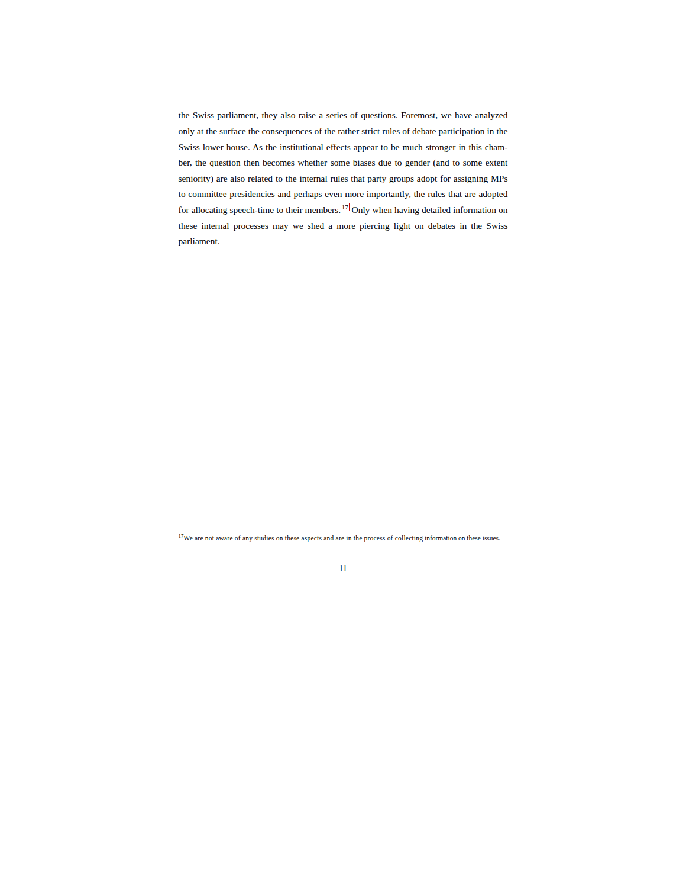the Swiss parliament, they also raise a series of questions. Foremost, we have analyzed only at the surface the consequences of the rather strict rules of debate participation in the Swiss lower house. As the institutional effects appear to be much stronger in this chamber, the question then becomes whether some biases due to gender (and to some extent seniority) are also related to the internal rules that party groups adopt for assigning MPs to committee presidencies and perhaps even more importantly, the rules that are adopted for allocating speech-time to their members.17 Only when having detailed information on these internal processes may we shed a more piercing light on debates in the Swiss parliament.
17 We are not aware of any studies on these aspects and are in the process of collecting information on these issues.
11